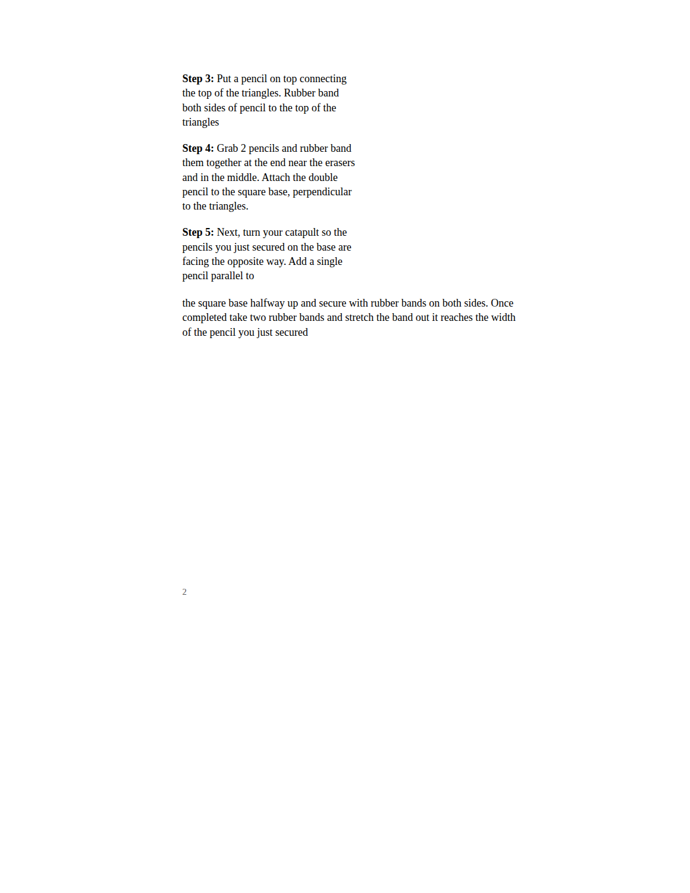Step 3: Put a pencil on top connecting the top of the triangles. Rubber band both sides of pencil to the top of the triangles
Step 4: Grab 2 pencils and rubber band them together at the end near the erasers and in the middle. Attach the double pencil to the square base, perpendicular to the triangles.
Step 5: Next, turn your catapult so the pencils you just secured on the base are facing the opposite way. Add a single pencil parallel to
the square base halfway up and secure with rubber bands on both sides. Once completed take two rubber bands and stretch the band out it reaches the width of the pencil you just secured
2